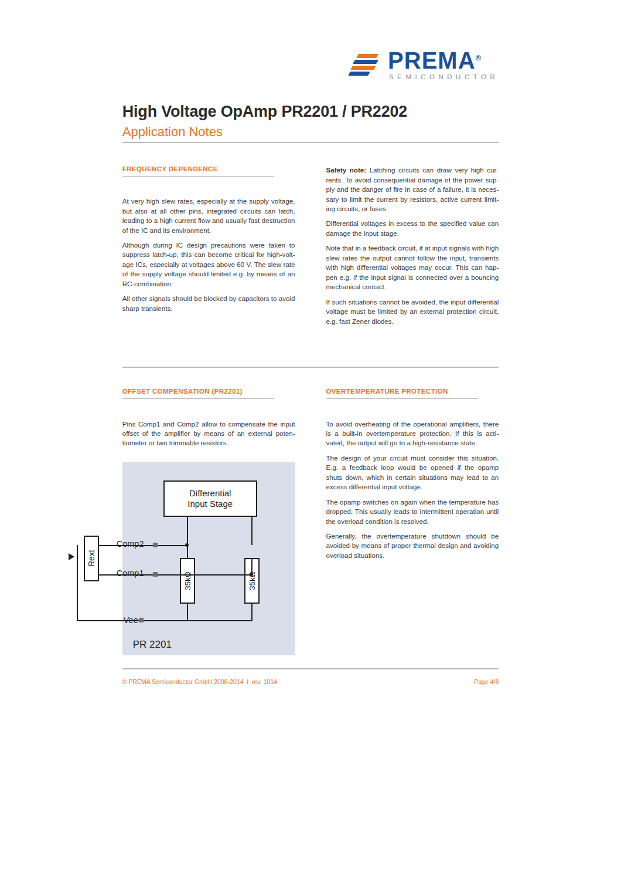PREMA®
SEMICONDUCTOR
High Voltage OpAmp PR2201 / PR2202
Application Notes
Frequency dependence
At very high slew rates, especially at the supply voltage, but also at all other pins, integrated circuits can latch, leading to a high current flow and usually fast destruction of the IC and its environment.
Although during IC design precautions were taken to suppress latch-up, this can become critical for high-voltage ICs, especially at voltages above 60 V. The slew rate of the supply voltage should limited e.g. by means of an RC-combination.
All other signals should be blocked by capacitors to avoid sharp transients.
Safety note: Latching circuits can draw very high currents. To avoid consequential damage of the power supply and the danger of fire in case of a failure, it is necessary to limit the current by resistors, active current limiting circuits, or fuses.
Differential voltages in excess to the specified value can damage the input stage.
Note that in a feedback circuit, if at input signals with high slew rates the output cannot follow the input, transients with high differential voltages may occur. This can happen e.g. if the input signal is connected over a bouncing mechanical contact.
If such situations cannot be avoided, the input differential voltage must be limited by an external protection circuit, e.g. fast Zener diodes.
Offset compensation (PR2201)
Pins Comp1 and Comp2 allow to compensate the input offset of the amplifier by means of an external potentiometer or two trimmable resistors.
Differential
Input Stage
Comp2
Comp1
Vee
PR 2201
Rext
35kΩ
35kΩ
Overtemperature protection
To avoid overheating of the operational amplifiers, there is a built-in overtemperature protection. If this is activated, the output will go to a high-resistance state.
The design of your circuit must consider this situation. E.g. a feedback loop would be opened if the opamp shuts down, which in certain situations may lead to an excess differential input voltage.
The opamp switches on again when the temperature has dropped. This usually leads to intermittent operation until the overload condition is resolved.
Generally, the overtemperature shutdown should be avoided by means of proper thermal design and avoiding overload situations.
© PREMA Semiconductor GmbH 2006-2014 I rev. 1014
Page 4/8